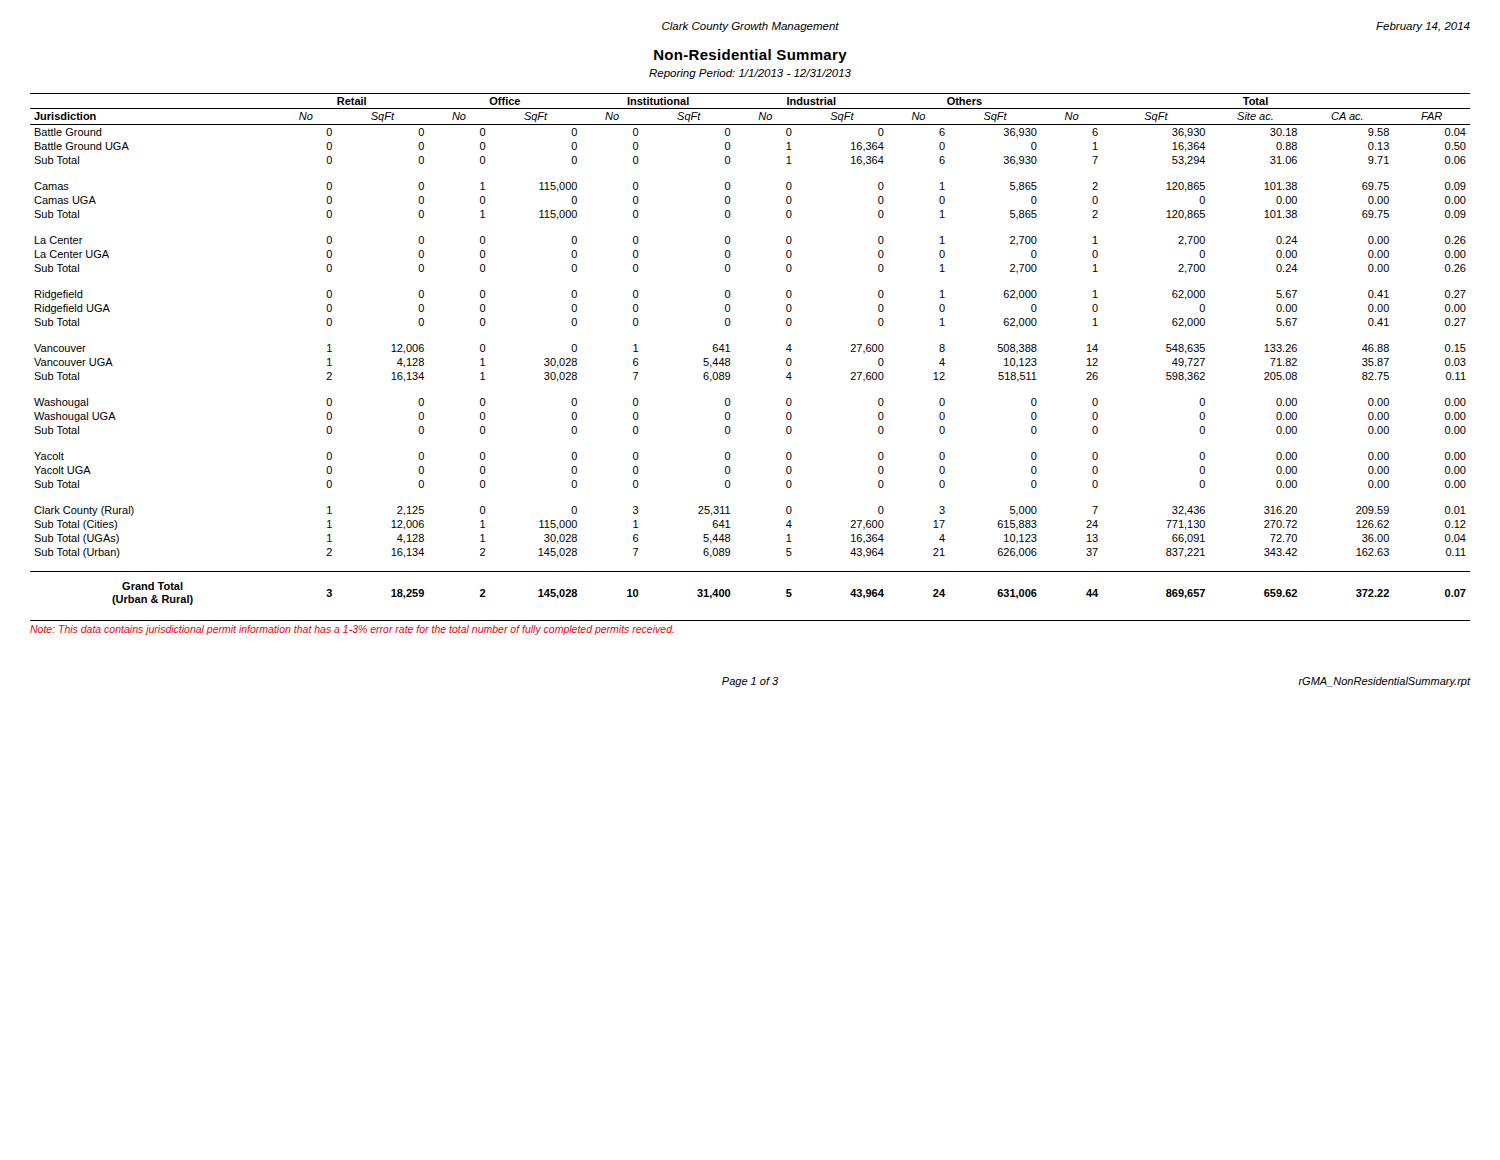Clark County Growth Management
February 14, 2014
Non-Residential Summary
Reporing Period: 1/1/2013 - 12/31/2013
| | Retail | Office | Institutional | Industrial | Others | Total |
| --- | --- | --- | --- | --- | --- | --- |
| Jurisdiction | No | SqFt | No | SqFt | No | SqFt | No | SqFt | No | SqFt | No | SqFt | Site ac. | CA ac. | FAR |
| Battle Ground | 0 | 0 | 0 | 0 | 0 | 0 | 0 | 0 | 6 | 36,930 | 6 | 36,930 | 30.18 | 9.58 | 0.04 |
| Battle Ground UGA | 0 | 0 | 0 | 0 | 0 | 0 | 1 | 16,364 | 0 | 0 | 1 | 16,364 | 0.88 | 0.13 | 0.50 |
| Sub Total | 0 | 0 | 0 | 0 | 0 | 0 | 1 | 16,364 | 6 | 36,930 | 7 | 53,294 | 31.06 | 9.71 | 0.06 |
| Camas | 0 | 0 | 1 | 115,000 | 0 | 0 | 0 | 0 | 1 | 5,865 | 2 | 120,865 | 101.38 | 69.75 | 0.09 |
| Camas UGA | 0 | 0 | 0 | 0 | 0 | 0 | 0 | 0 | 0 | 0 | 0 | 0 | 0.00 | 0.00 | 0.00 |
| Sub Total | 0 | 0 | 1 | 115,000 | 0 | 0 | 0 | 0 | 1 | 5,865 | 2 | 120,865 | 101.38 | 69.75 | 0.09 |
| La Center | 0 | 0 | 0 | 0 | 0 | 0 | 0 | 0 | 1 | 2,700 | 1 | 2,700 | 0.24 | 0.00 | 0.26 |
| La Center UGA | 0 | 0 | 0 | 0 | 0 | 0 | 0 | 0 | 0 | 0 | 0 | 0 | 0.00 | 0.00 | 0.00 |
| Sub Total | 0 | 0 | 0 | 0 | 0 | 0 | 0 | 0 | 1 | 2,700 | 1 | 2,700 | 0.24 | 0.00 | 0.26 |
| Ridgefield | 0 | 0 | 0 | 0 | 0 | 0 | 0 | 0 | 1 | 62,000 | 1 | 62,000 | 5.67 | 0.41 | 0.27 |
| Ridgefield UGA | 0 | 0 | 0 | 0 | 0 | 0 | 0 | 0 | 0 | 0 | 0 | 0 | 0.00 | 0.00 | 0.00 |
| Sub Total | 0 | 0 | 0 | 0 | 0 | 0 | 0 | 0 | 1 | 62,000 | 1 | 62,000 | 5.67 | 0.41 | 0.27 |
| Vancouver | 1 | 12,006 | 0 | 0 | 1 | 641 | 4 | 27,600 | 8 | 508,388 | 14 | 548,635 | 133.26 | 46.88 | 0.15 |
| Vancouver UGA | 1 | 4,128 | 1 | 30,028 | 6 | 5,448 | 0 | 0 | 4 | 10,123 | 12 | 49,727 | 71.82 | 35.87 | 0.03 |
| Sub Total | 2 | 16,134 | 1 | 30,028 | 7 | 6,089 | 4 | 27,600 | 12 | 518,511 | 26 | 598,362 | 205.08 | 82.75 | 0.11 |
| Washougal | 0 | 0 | 0 | 0 | 0 | 0 | 0 | 0 | 0 | 0 | 0 | 0 | 0.00 | 0.00 | 0.00 |
| Washougal UGA | 0 | 0 | 0 | 0 | 0 | 0 | 0 | 0 | 0 | 0 | 0 | 0 | 0.00 | 0.00 | 0.00 |
| Sub Total | 0 | 0 | 0 | 0 | 0 | 0 | 0 | 0 | 0 | 0 | 0 | 0 | 0.00 | 0.00 | 0.00 |
| Yacolt | 0 | 0 | 0 | 0 | 0 | 0 | 0 | 0 | 0 | 0 | 0 | 0 | 0.00 | 0.00 | 0.00 |
| Yacolt UGA | 0 | 0 | 0 | 0 | 0 | 0 | 0 | 0 | 0 | 0 | 0 | 0 | 0.00 | 0.00 | 0.00 |
| Sub Total | 0 | 0 | 0 | 0 | 0 | 0 | 0 | 0 | 0 | 0 | 0 | 0 | 0.00 | 0.00 | 0.00 |
| Clark County (Rural) | 1 | 2,125 | 0 | 0 | 3 | 25,311 | 0 | 0 | 3 | 5,000 | 7 | 32,436 | 316.20 | 209.59 | 0.01 |
| Sub Total (Cities) | 1 | 12,006 | 1 | 115,000 | 1 | 641 | 4 | 27,600 | 17 | 615,883 | 24 | 771,130 | 270.72 | 126.62 | 0.12 |
| Sub Total (UGAs) | 1 | 4,128 | 1 | 30,028 | 6 | 5,448 | 1 | 16,364 | 4 | 10,123 | 13 | 66,091 | 72.70 | 36.00 | 0.04 |
| Sub Total (Urban) | 2 | 16,134 | 2 | 145,028 | 7 | 6,089 | 5 | 43,964 | 21 | 626,006 | 37 | 837,221 | 343.42 | 162.63 | 0.11 |
| Grand Total (Urban & Rural) | 3 | 18,259 | 2 | 145,028 | 10 | 31,400 | 5 | 43,964 | 24 | 631,006 | 44 | 869,657 | 659.62 | 372.22 | 0.07 |
Note: This data contains jurisdictional permit information that has a 1-3% error rate for the total number of fully completed permits received.
Page 1 of 3
rGMA_NonResidentialSummary.rpt